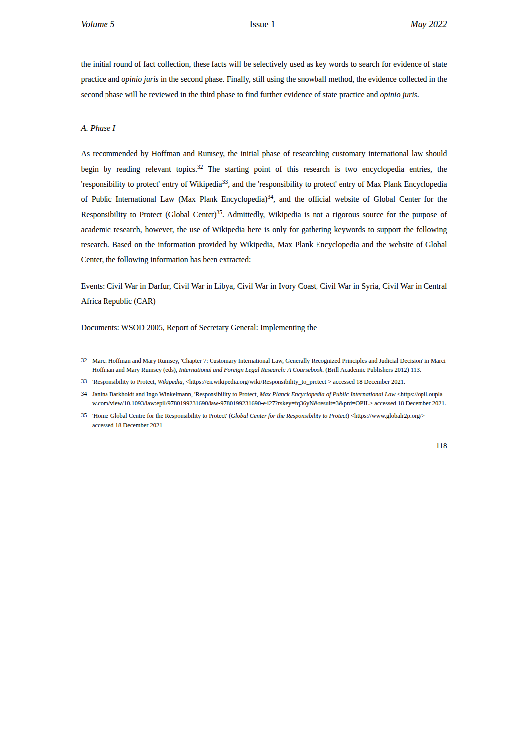Volume 5 Issue 1 May 2022
the initial round of fact collection, these facts will be selectively used as key words to search for evidence of state practice and opinio juris in the second phase. Finally, still using the snowball method, the evidence collected in the second phase will be reviewed in the third phase to find further evidence of state practice and opinio juris.
A. Phase I
As recommended by Hoffman and Rumsey, the initial phase of researching customary international law should begin by reading relevant topics.32 The starting point of this research is two encyclopedia entries, the 'responsibility to protect' entry of Wikipedia33, and the 'responsibility to protect' entry of Max Plank Encyclopedia of Public International Law (Max Plank Encyclopedia)34, and the official website of Global Center for the Responsibility to Protect (Global Center)35. Admittedly, Wikipedia is not a rigorous source for the purpose of academic research, however, the use of Wikipedia here is only for gathering keywords to support the following research. Based on the information provided by Wikipedia, Max Plank Encyclopedia and the website of Global Center, the following information has been extracted:
Events: Civil War in Darfur, Civil War in Libya, Civil War in Ivory Coast, Civil War in Syria, Civil War in Central Africa Republic (CAR)
Documents: WSOD 2005, Report of Secretary General: Implementing the
32 Marci Hoffman and Mary Rumsey, 'Chapter 7: Customary International Law, Generally Recognized Principles and Judicial Decision' in Marci Hoffman and Mary Rumsey (eds), International and Foreign Legal Research: A Coursebook. (Brill Academic Publishers 2012) 113.
33 'Responsibility to Protect, Wikipedia, <https://en.wikipedia.org/wiki/Responsibility_to_protect > accessed 18 December 2021.
34 Janina Barkholdt and Ingo Winkelmann, 'Responsibility to Protect, Max Planck Encyclopedia of Public International Law <https://opil.ouplaw.com/view/10.1093/law:epil/9780199231690/law-9780199231690-e427?rskey=fq36yN&result=3&prd=OPIL> accessed 18 December 2021.
35 'Home-Global Centre for the Responsibility to Protect' (Global Center for the Responsibility to Protect) <https://www.globalr2p.org/> accessed 18 December 2021
118